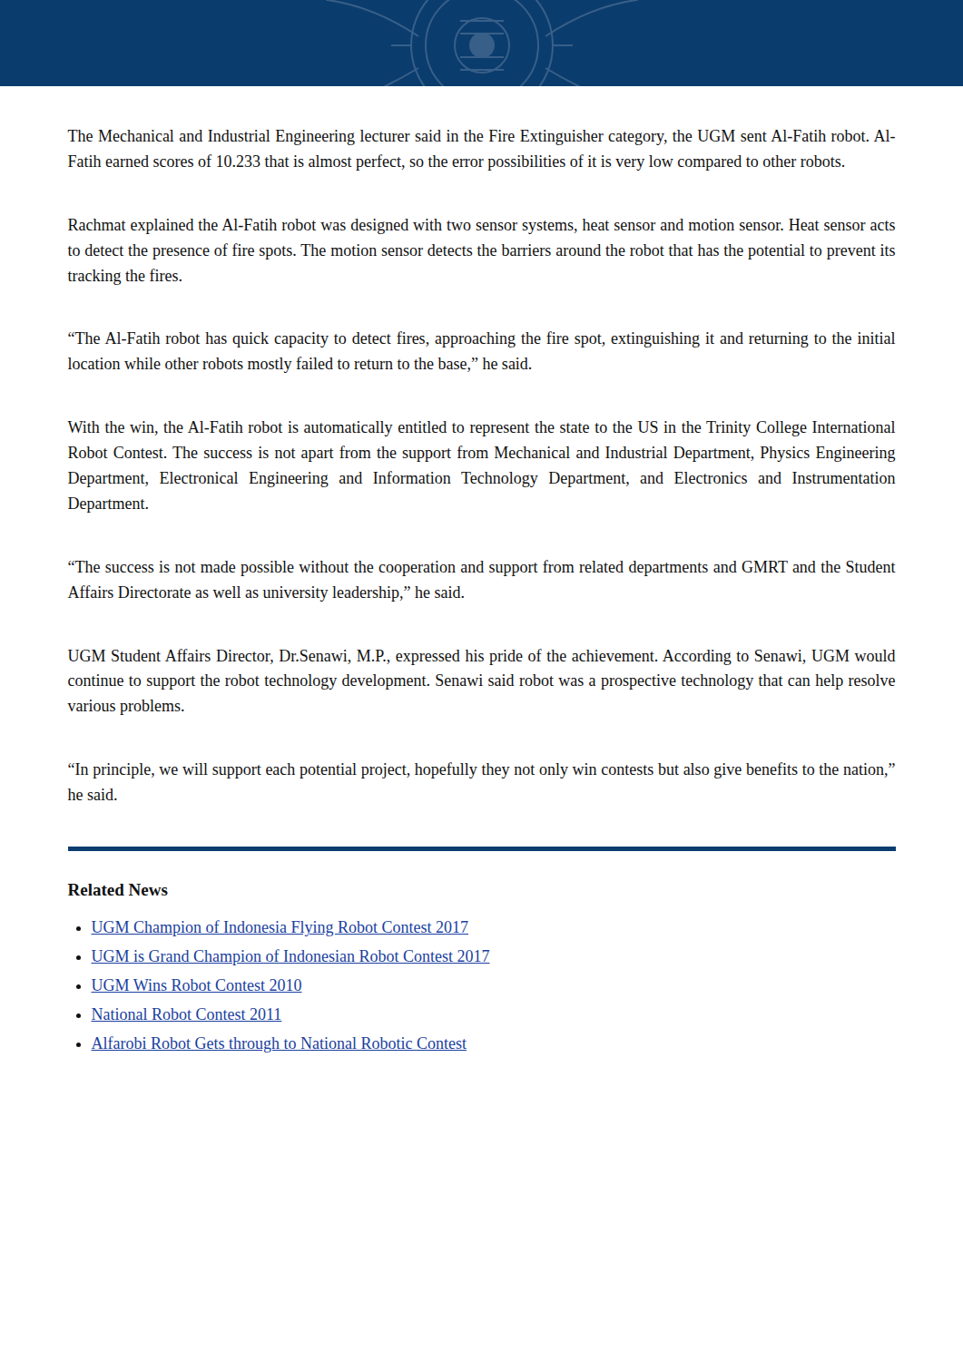The Mechanical and Industrial Engineering lecturer said in the Fire Extinguisher category, the UGM sent Al-Fatih robot. Al-Fatih earned scores of 10.233 that is almost perfect, so the error possibilities of it is very low compared to other robots.
Rachmat explained the Al-Fatih robot was designed with two sensor systems, heat sensor and motion sensor. Heat sensor acts to detect the presence of fire spots. The motion sensor detects the barriers around the robot that has the potential to prevent its tracking the fires.
“The Al-Fatih robot has quick capacity to detect fires, approaching the fire spot, extinguishing it and returning to the initial location while other robots mostly failed to return to the base,” he said.
With the win, the Al-Fatih robot is automatically entitled to represent the state to the US in the Trinity College International Robot Contest. The success is not apart from the support from Mechanical and Industrial Department, Physics Engineering Department, Electronical Engineering and Information Technology Department, and Electronics and Instrumentation Department.
“The success is not made possible without the cooperation and support from related departments and GMRT and the Student Affairs Directorate as well as university leadership,” he said.
UGM Student Affairs Director, Dr.Senawi, M.P., expressed his pride of the achievement. According to Senawi, UGM would continue to support the robot technology development. Senawi said robot was a prospective technology that can help resolve various problems.
“In principle, we will support each potential project, hopefully they not only win contests but also give benefits to the nation,” he said.
Related News
UGM Champion of Indonesia Flying Robot Contest 2017
UGM is Grand Champion of Indonesian Robot Contest 2017
UGM Wins Robot Contest 2010
National Robot Contest 2011
Alfarobi Robot Gets through to National Robotic Contest